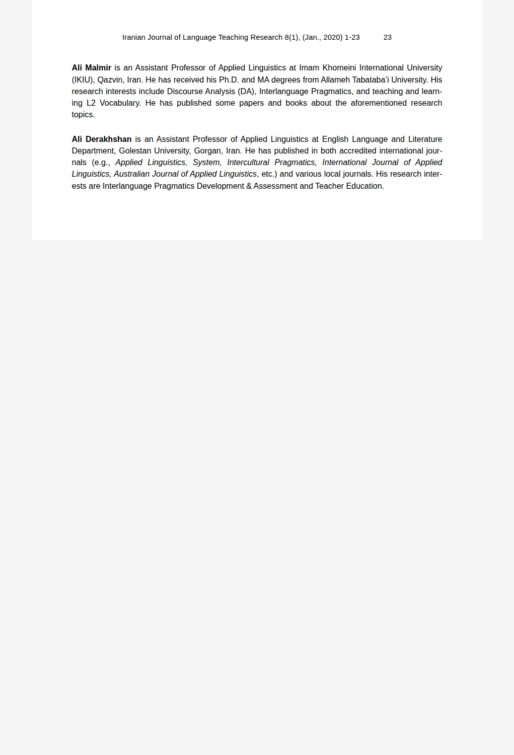Iranian Journal of Language Teaching Research 8(1), (Jan., 2020) 1-23 23
Ali Malmir is an Assistant Professor of Applied Linguistics at Imam Khomeini International University (IKIU), Qazvin, Iran. He has received his Ph.D. and MA degrees from Allameh Tabataba’i University. His research interests include Discourse Analysis (DA), Interlanguage Pragmatics, and teaching and learning L2 Vocabulary. He has published some papers and books about the aforementioned research topics.
Ali Derakhshan is an Assistant Professor of Applied Linguistics at English Language and Literature Department, Golestan University, Gorgan, Iran. He has published in both accredited international journals (e.g., Applied Linguistics, System, Intercultural Pragmatics, International Journal of Applied Linguistics, Australian Journal of Applied Linguistics, etc.) and various local journals. His research interests are Interlanguage Pragmatics Development & Assessment and Teacher Education.